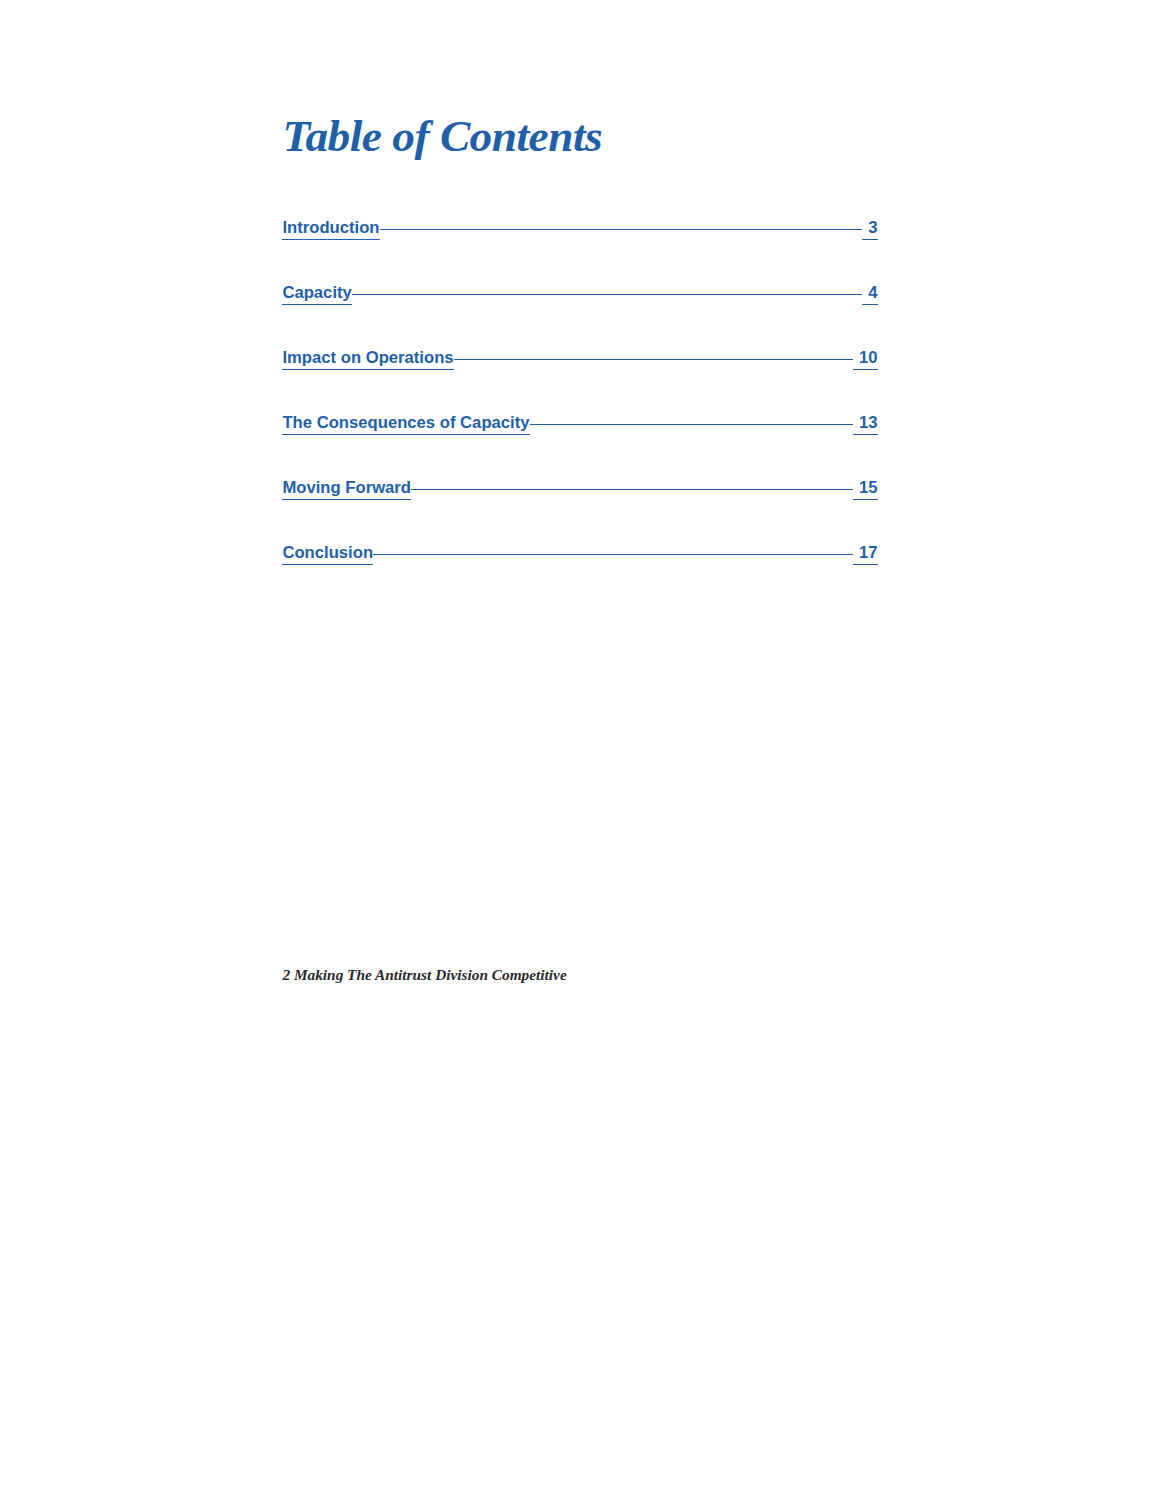Table of Contents
Introduction 3
Capacity 4
Impact on Operations 10
The Consequences of Capacity 13
Moving Forward 15
Conclusion 17
2 Making The Antitrust Division Competitive